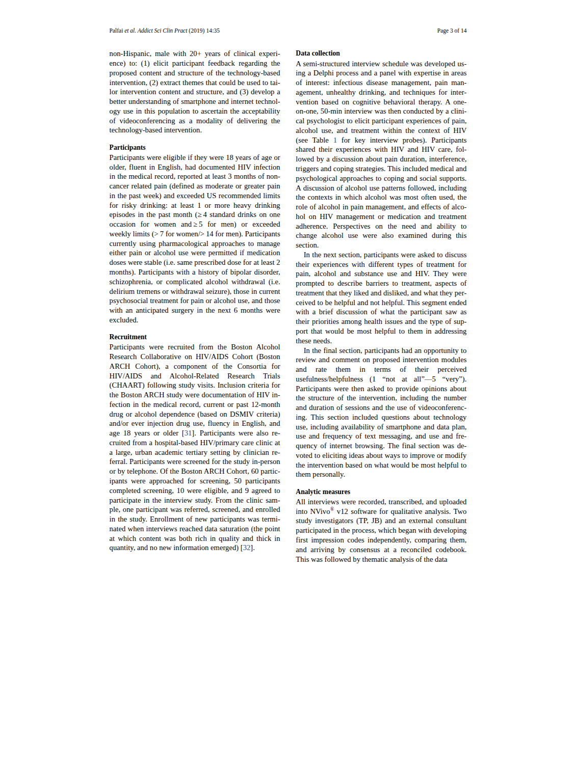Palfai et al. Addict Sci Clin Pract (2019) 14:35
Page 3 of 14
non-Hispanic, male with 20+ years of clinical experience) to: (1) elicit participant feedback regarding the proposed content and structure of the technology-based intervention, (2) extract themes that could be used to tailor intervention content and structure, and (3) develop a better understanding of smartphone and internet technology use in this population to ascertain the acceptability of videoconferencing as a modality of delivering the technology-based intervention.
Participants
Participants were eligible if they were 18 years of age or older, fluent in English, had documented HIV infection in the medical record, reported at least 3 months of non-cancer related pain (defined as moderate or greater pain in the past week) and exceeded US recommended limits for risky drinking: at least 1 or more heavy drinking episodes in the past month (≥ 4 standard drinks on one occasion for women and ≥ 5 for men) or exceeded weekly limits (> 7 for women/> 14 for men). Participants currently using pharmacological approaches to manage either pain or alcohol use were permitted if medication doses were stable (i.e. same prescribed dose for at least 2 months). Participants with a history of bipolar disorder, schizophrenia, or complicated alcohol withdrawal (i.e. delirium tremens or withdrawal seizure), those in current psychosocial treatment for pain or alcohol use, and those with an anticipated surgery in the next 6 months were excluded.
Recruitment
Participants were recruited from the Boston Alcohol Research Collaborative on HIV/AIDS Cohort (Boston ARCH Cohort), a component of the Consortia for HIV/AIDS and Alcohol-Related Research Trials (CHAART) following study visits. Inclusion criteria for the Boston ARCH study were documentation of HIV infection in the medical record, current or past 12-month drug or alcohol dependence (based on DSMIV criteria) and/or ever injection drug use, fluency in English, and age 18 years or older [31]. Participants were also recruited from a hospital-based HIV/primary care clinic at a large, urban academic tertiary setting by clinician referral. Participants were screened for the study in-person or by telephone. Of the Boston ARCH Cohort, 60 participants were approached for screening, 50 participants completed screening, 10 were eligible, and 9 agreed to participate in the interview study. From the clinic sample, one participant was referred, screened, and enrolled in the study. Enrollment of new participants was terminated when interviews reached data saturation (the point at which content was both rich in quality and thick in quantity, and no new information emerged) [32].
Data collection
A semi-structured interview schedule was developed using a Delphi process and a panel with expertise in areas of interest: infectious disease management, pain management, unhealthy drinking, and techniques for intervention based on cognitive behavioral therapy. A one-on-one, 50-min interview was then conducted by a clinical psychologist to elicit participant experiences of pain, alcohol use, and treatment within the context of HIV (see Table 1 for key interview probes). Participants shared their experiences with HIV and HIV care, followed by a discussion about pain duration, interference, triggers and coping strategies. This included medical and psychological approaches to coping and social supports. A discussion of alcohol use patterns followed, including the contexts in which alcohol was most often used, the role of alcohol in pain management, and effects of alcohol on HIV management or medication and treatment adherence. Perspectives on the need and ability to change alcohol use were also examined during this section.
In the next section, participants were asked to discuss their experiences with different types of treatment for pain, alcohol and substance use and HIV. They were prompted to describe barriers to treatment, aspects of treatment that they liked and disliked, and what they perceived to be helpful and not helpful. This segment ended with a brief discussion of what the participant saw as their priorities among health issues and the type of support that would be most helpful to them in addressing these needs.
In the final section, participants had an opportunity to review and comment on proposed intervention modules and rate them in terms of their perceived usefulness/helpfulness (1 “not at all”—5 “very”). Participants were then asked to provide opinions about the structure of the intervention, including the number and duration of sessions and the use of videoconferencing. This section included questions about technology use, including availability of smartphone and data plan, use and frequency of text messaging, and use and frequency of internet browsing. The final section was devoted to eliciting ideas about ways to improve or modify the intervention based on what would be most helpful to them personally.
Analytic measures
All interviews were recorded, transcribed, and uploaded into NVivo® v12 software for qualitative analysis. Two study investigators (TP, JB) and an external consultant participated in the process, which began with developing first impression codes independently, comparing them, and arriving by consensus at a reconciled codebook. This was followed by thematic analysis of the data